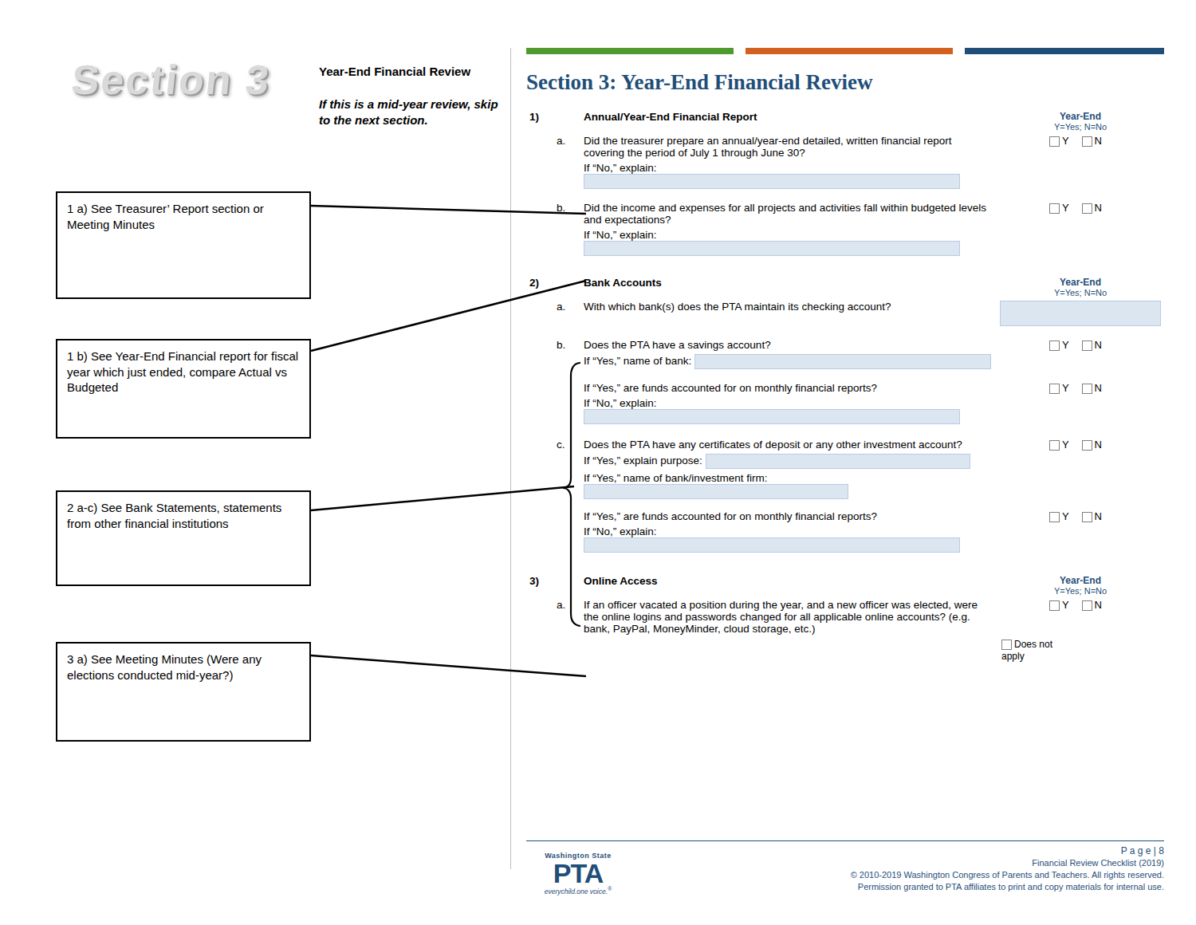Section 3
Year-End Financial Review
If this is a mid-year review, skip to the next section.
1 a) See Treasurer’ Report section or Meeting Minutes
1 b) See Year-End Financial report for fiscal year which just ended, compare Actual vs Budgeted
2 a-c) See Bank Statements, statements from other financial institutions
3 a) See Meeting Minutes (Were any elections conducted mid-year?)
Section 3: Year-End Financial Review
| 1) | | Annual/Year-End Financial Report | Year-End Y=Yes; N=No |
| | a. | Did the treasurer prepare an annual/year-end detailed, written financial report covering the period of July 1 through June 30? | Y N |
| | | If “No,” explain: | |
| | b. | Did the income and expenses for all projects and activities fall within budgeted levels and expectations? | Y N |
| | | If “No,” explain: | |
| 2) | | Bank Accounts | Year-End Y=Yes; N=No |
| | a. | With which bank(s) does the PTA maintain its checking account? | |
| | b. | Does the PTA have a savings account? | Y N |
| | | If “Yes,” name of bank: | |
| | | If “Yes,” are funds accounted for on monthly financial reports? | Y N |
| | | If “No,” explain: | |
| | c. | Does the PTA have any certificates of deposit or any other investment account? | Y N |
| | | If “Yes,” explain purpose: | |
| | | If “Yes,” name of bank/investment firm: | |
| | | If “Yes,” are funds accounted for on monthly financial reports? | Y N |
| | | If “No,” explain: | |
| 3) | | Online Access | Year-End Y=Yes; N=No |
| | a. | If an officer vacated a position during the year, and a new officer was elected, were the online logins and passwords changed for all applicable online accounts? (e.g. bank, PayPal, MoneyMinder, cloud storage, etc.) | Y N |
| | | | Does not apply |
Washington State
PTA
everychild.one voice.®
P a g e | 8
Financial Review Checklist (2019)
© 2010-2019 Washington Congress of Parents and Teachers. All rights reserved.
Permission granted to PTA affiliates to print and copy materials for internal use.